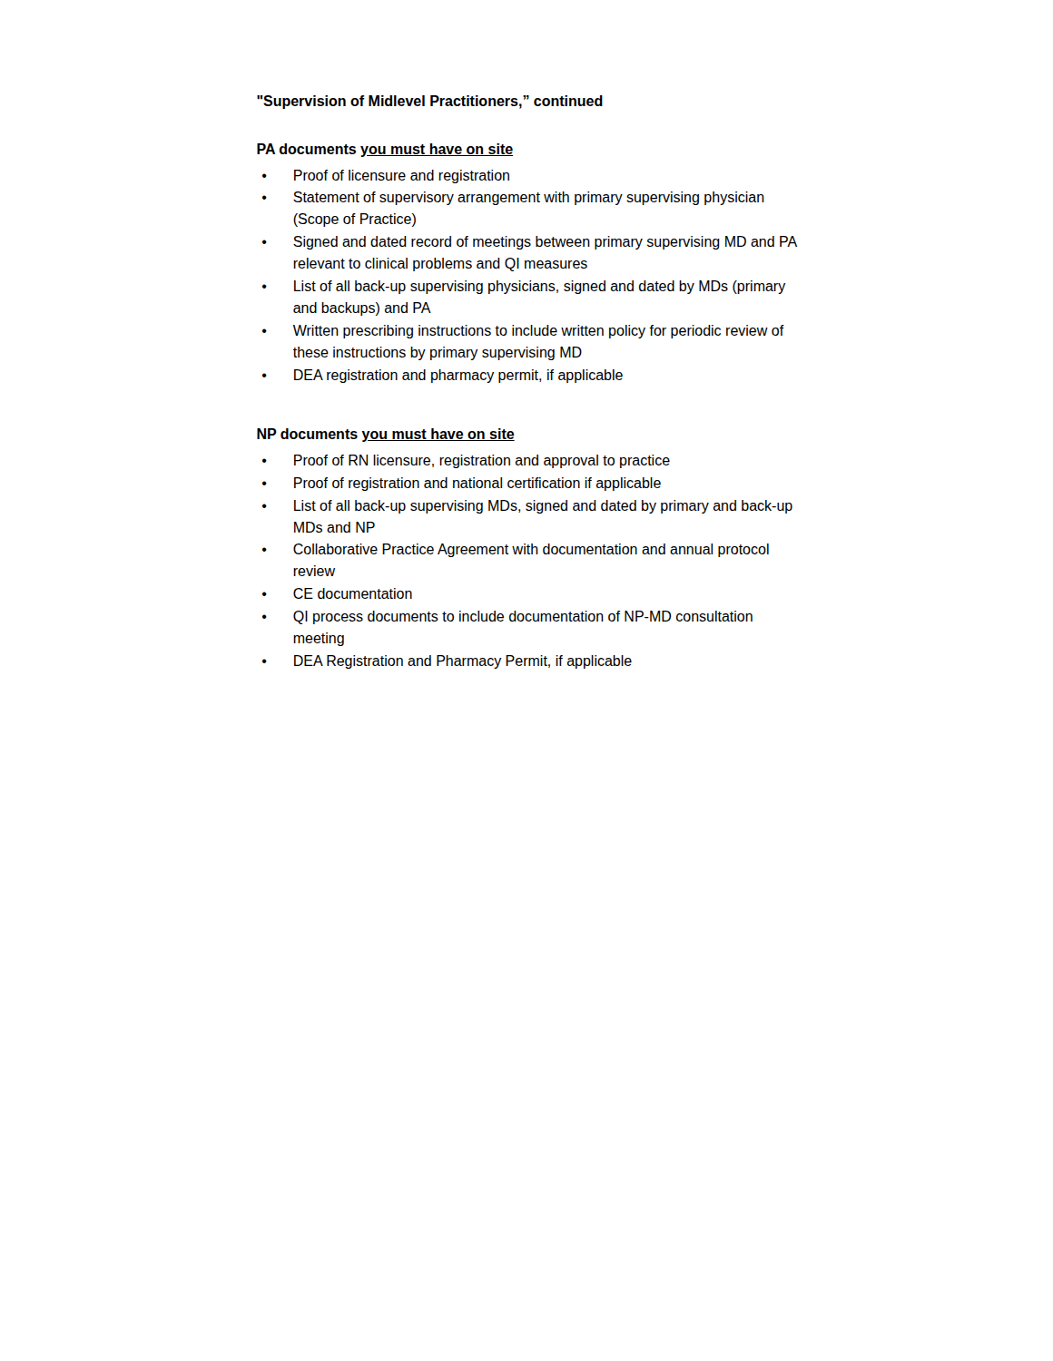"Supervision of Midlevel Practitioners,” continued
PA documents you must have on site
Proof of licensure and registration
Statement of supervisory arrangement with primary supervising physician (Scope of Practice)
Signed and dated record of meetings between primary supervising MD and PA relevant to clinical problems and QI measures
List of all back-up supervising physicians, signed and dated by MDs (primary and backups) and PA
Written prescribing instructions to include written policy for periodic review of these instructions by primary supervising MD
DEA registration and pharmacy permit, if applicable
NP documents you must have on site
Proof of RN licensure, registration and approval to practice
Proof of registration and national certification if applicable
List of all back-up supervising MDs, signed and dated by primary and back-up MDs and NP
Collaborative Practice Agreement with documentation and annual protocol review
CE documentation
QI process documents to include documentation of NP-MD consultation meeting
DEA Registration and Pharmacy Permit, if applicable